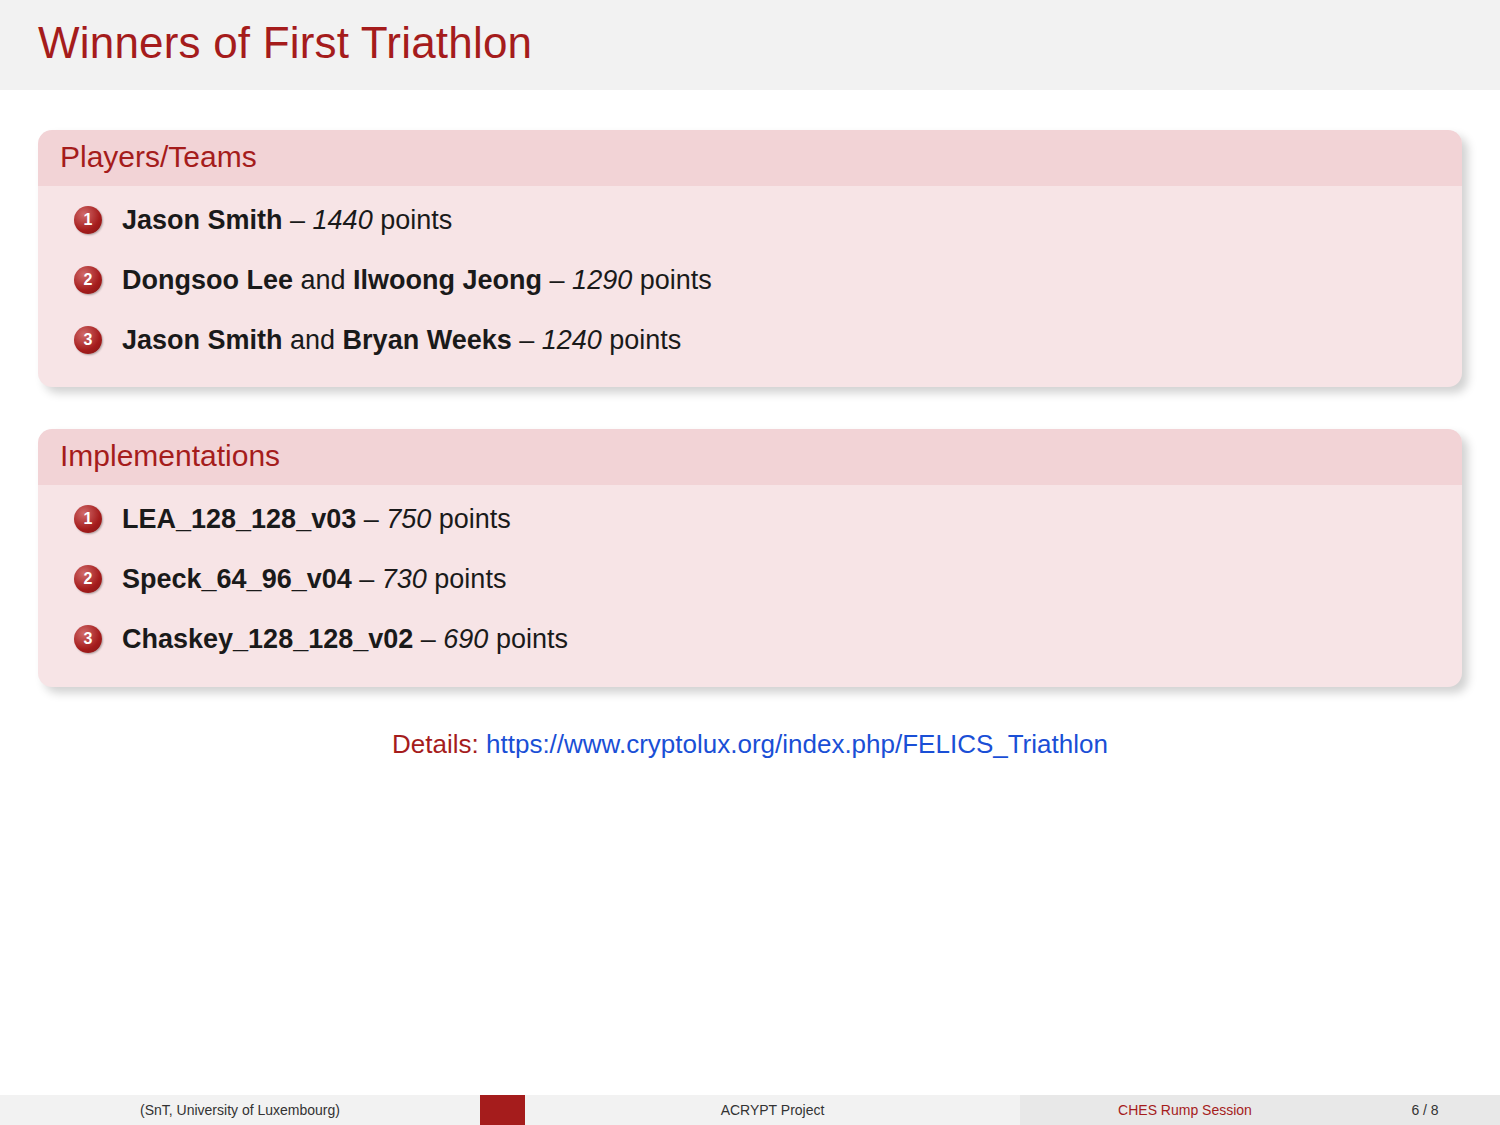Winners of First Triathlon
Players/Teams
1 Jason Smith – 1440 points
2 Dongsoo Lee and Ilwoong Jeong – 1290 points
3 Jason Smith and Bryan Weeks – 1240 points
Implementations
1 LEA_128_128_v03 – 750 points
2 Speck_64_96_v04 – 730 points
3 Chaskey_128_128_v02 – 690 points
Details: https://www.cryptolux.org/index.php/FELICS_Triathlon
(SnT, University of Luxembourg)
ACRYPT Project
CHES Rump Session
6 / 8